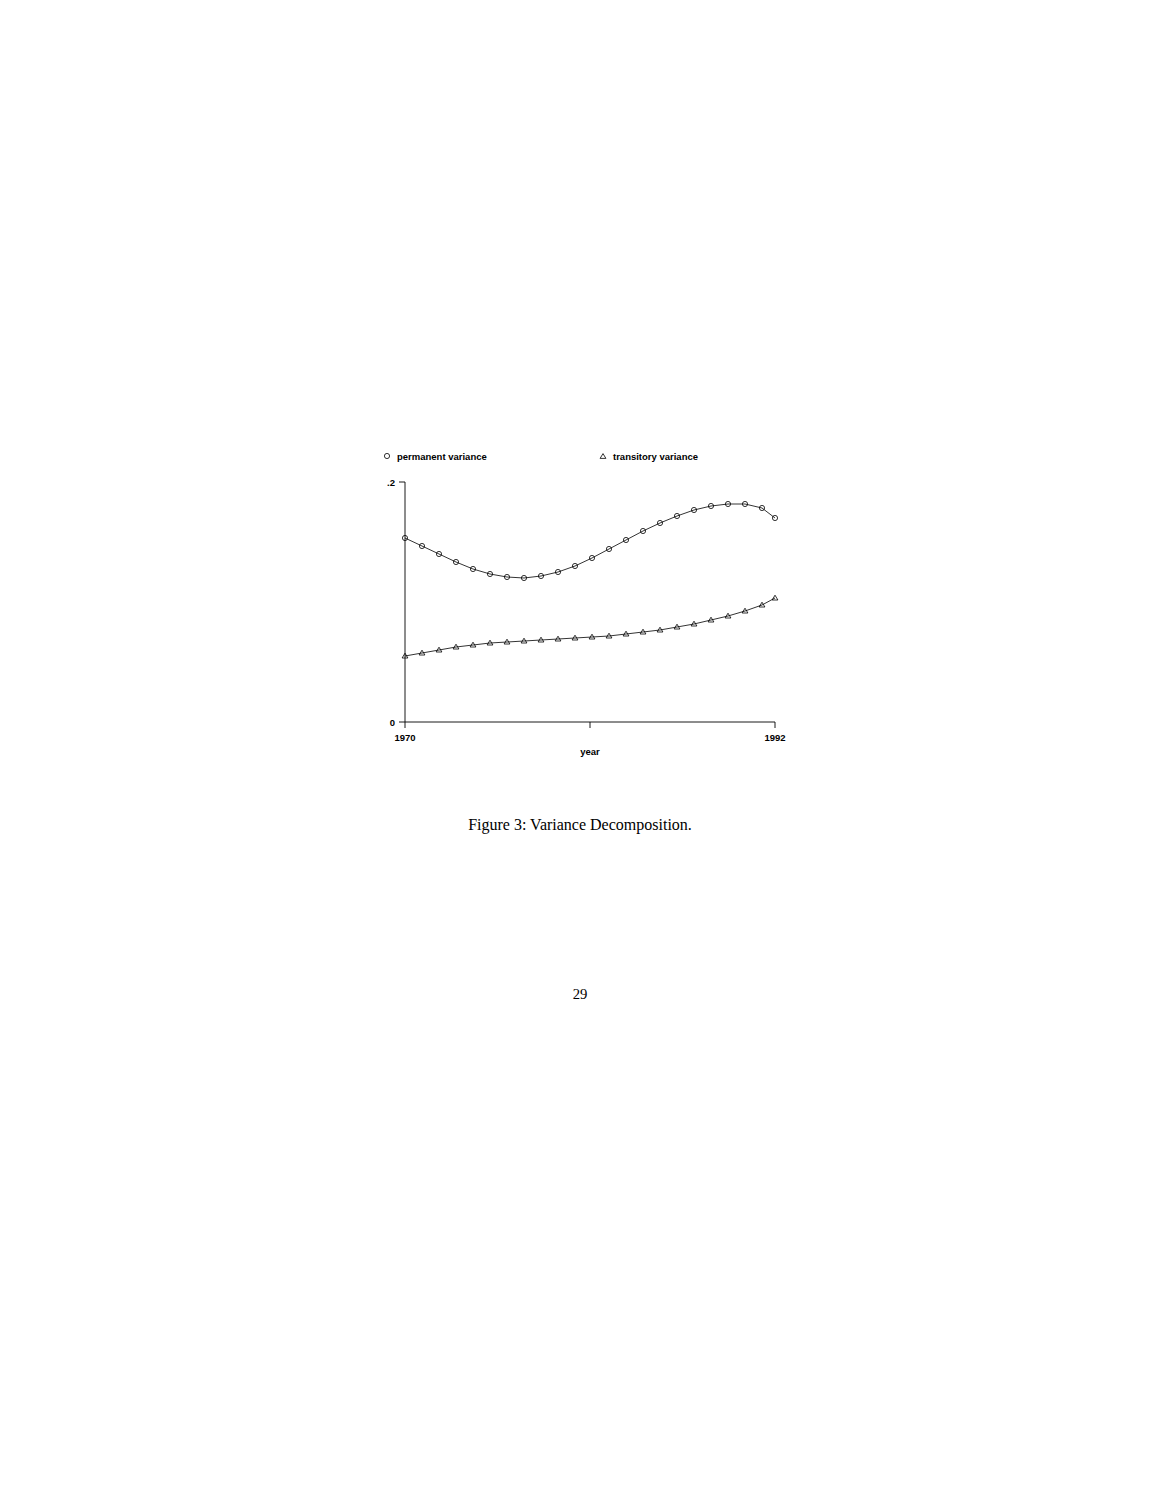permanent variance transitory variance .2 0 1970 1992 year
Figure 3: Variance Decomposition.
29